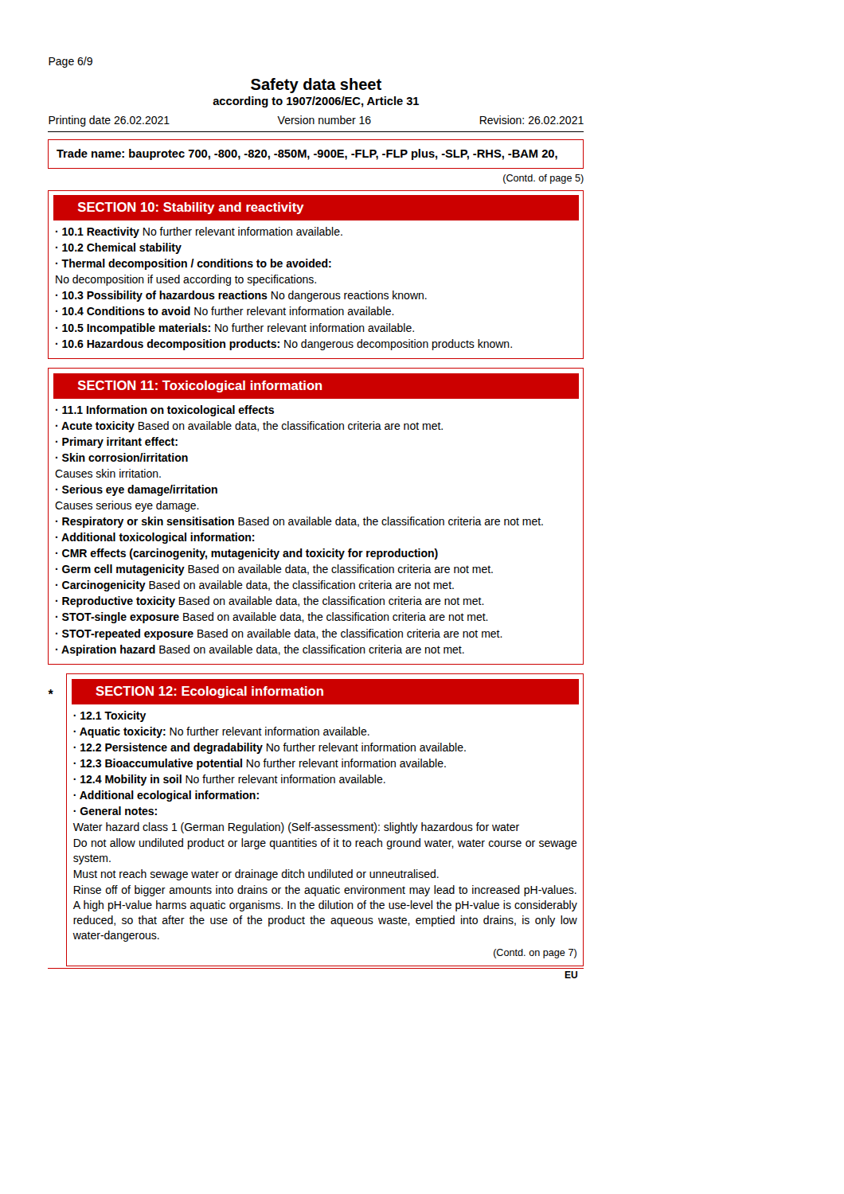Page 6/9
Safety data sheet
according to 1907/2006/EC, Article 31
Printing date 26.02.2021 Version number 16 Revision: 26.02.2021
Trade name: bauprotec 700, -800, -820, -850M, -900E, -FLP, -FLP plus, -SLP, -RHS, -BAM 20,
(Contd. of page 5)
SECTION 10: Stability and reactivity
10.1 Reactivity No further relevant information available.
10.2 Chemical stability
Thermal decomposition / conditions to be avoided:
No decomposition if used according to specifications.
10.3 Possibility of hazardous reactions No dangerous reactions known.
10.4 Conditions to avoid No further relevant information available.
10.5 Incompatible materials: No further relevant information available.
10.6 Hazardous decomposition products: No dangerous decomposition products known.
SECTION 11: Toxicological information
11.1 Information on toxicological effects
Acute toxicity Based on available data, the classification criteria are not met.
Primary irritant effect:
Skin corrosion/irritation
Causes skin irritation.
Serious eye damage/irritation
Causes serious eye damage.
Respiratory or skin sensitisation Based on available data, the classification criteria are not met.
Additional toxicological information:
CMR effects (carcinogenity, mutagenicity and toxicity for reproduction)
Germ cell mutagenicity Based on available data, the classification criteria are not met.
Carcinogenicity Based on available data, the classification criteria are not met.
Reproductive toxicity Based on available data, the classification criteria are not met.
STOT-single exposure Based on available data, the classification criteria are not met.
STOT-repeated exposure Based on available data, the classification criteria are not met.
Aspiration hazard Based on available data, the classification criteria are not met.
*
SECTION 12: Ecological information
12.1 Toxicity
Aquatic toxicity: No further relevant information available.
12.2 Persistence and degradability No further relevant information available.
12.3 Bioaccumulative potential No further relevant information available.
12.4 Mobility in soil No further relevant information available.
Additional ecological information:
General notes:
Water hazard class 1 (German Regulation) (Self-assessment): slightly hazardous for water
Do not allow undiluted product or large quantities of it to reach ground water, water course or sewage system.
Must not reach sewage water or drainage ditch undiluted or unneutralised.
Rinse off of bigger amounts into drains or the aquatic environment may lead to increased pH-values. A high pH-value harms aquatic organisms. In the dilution of the use-level the pH-value is considerably reduced, so that after the use of the product the aqueous waste, emptied into drains, is only low water-dangerous.
(Contd. on page 7)
EU